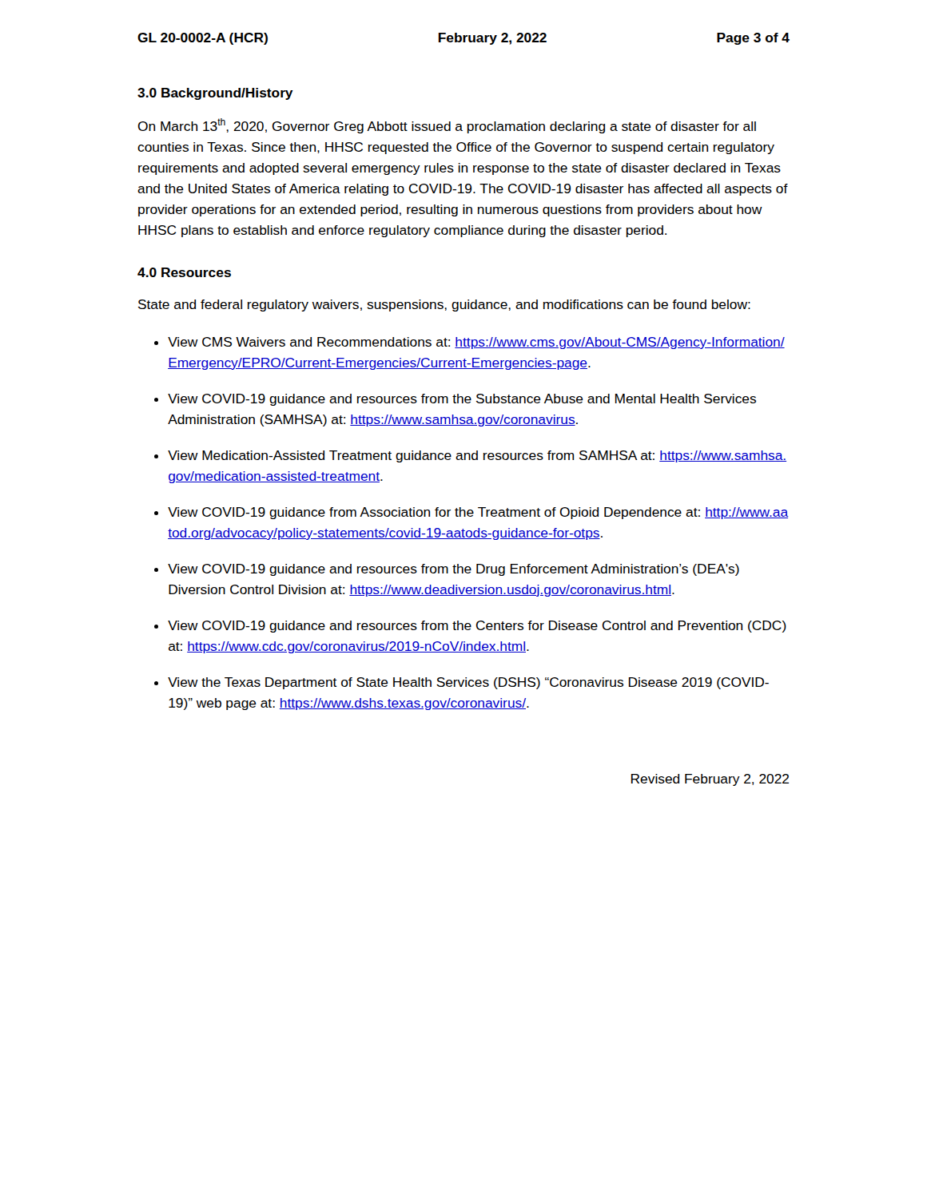GL 20-0002-A (HCR) February 2, 2022 Page 3 of 4
3.0 Background/History
On March 13th, 2020, Governor Greg Abbott issued a proclamation declaring a state of disaster for all counties in Texas. Since then, HHSC requested the Office of the Governor to suspend certain regulatory requirements and adopted several emergency rules in response to the state of disaster declared in Texas and the United States of America relating to COVID-19. The COVID-19 disaster has affected all aspects of provider operations for an extended period, resulting in numerous questions from providers about how HHSC plans to establish and enforce regulatory compliance during the disaster period.
4.0 Resources
State and federal regulatory waivers, suspensions, guidance, and modifications can be found below:
View CMS Waivers and Recommendations at: https://www.cms.gov/About-CMS/Agency-Information/Emergency/EPRO/Current-Emergencies/Current-Emergencies-page.
View COVID-19 guidance and resources from the Substance Abuse and Mental Health Services Administration (SAMHSA) at: https://www.samhsa.gov/coronavirus.
View Medication-Assisted Treatment guidance and resources from SAMHSA at: https://www.samhsa.gov/medication-assisted-treatment.
View COVID-19 guidance from Association for the Treatment of Opioid Dependence at: http://www.aatod.org/advocacy/policy-statements/covid-19-aatods-guidance-for-otps.
View COVID-19 guidance and resources from the Drug Enforcement Administration’s (DEA's) Diversion Control Division at: https://www.deadiversion.usdoj.gov/coronavirus.html.
View COVID-19 guidance and resources from the Centers for Disease Control and Prevention (CDC) at: https://www.cdc.gov/coronavirus/2019-nCoV/index.html.
View the Texas Department of State Health Services (DSHS) “Coronavirus Disease 2019 (COVID-19)” web page at: https://www.dshs.texas.gov/coronavirus/.
Revised February 2, 2022